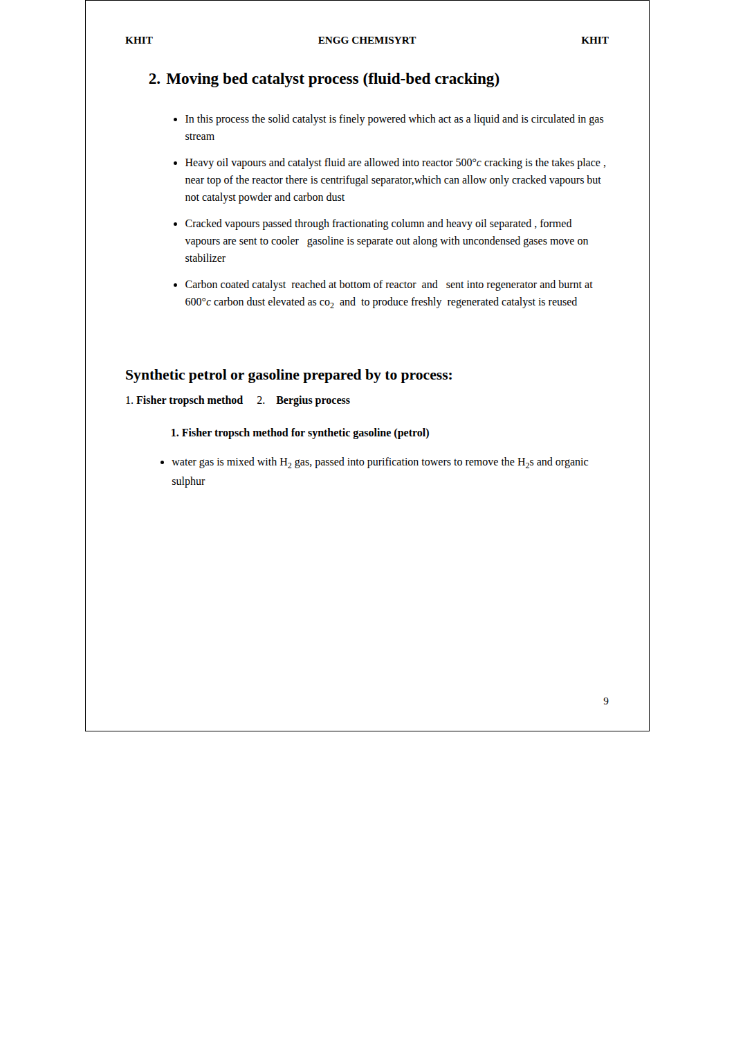KHIT ENGG CHEMISYRT KHIT
2. Moving bed catalyst process (fluid-bed cracking)
In this process the solid catalyst is finely powered which act as a liquid and is circulated in gas stream
Heavy oil vapours and catalyst fluid are allowed into reactor 500°c cracking is the takes place , near top of the reactor there is centrifugal separator,which can allow only cracked vapours but not catalyst powder and carbon dust
Cracked vapours passed through fractionating column and heavy oil separated , formed vapours are sent to cooler gasoline is separate out along with uncondensed gases move on stabilizer
Carbon coated catalyst reached at bottom of reactor and sent into regenerator and burnt at 600°c carbon dust elevated as co2 and to produce freshly regenerated catalyst is reused
Synthetic petrol or gasoline prepared by to process:
1. Fisher tropsch method 2. Bergius process
Fisher tropsch method for synthetic gasoline (petrol)
water gas is mixed with H2 gas, passed into purification towers to remove the H2s and organic sulphur
9